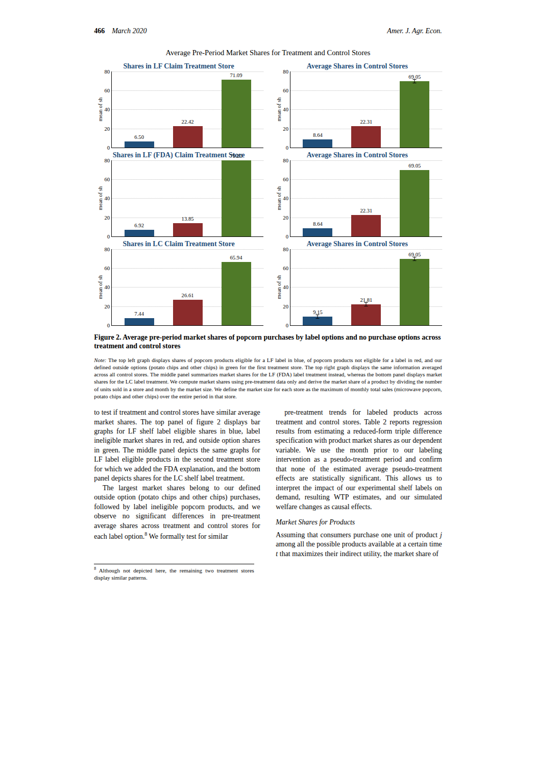466 March 2020
Amer. J. Agr. Econ.
Average Pre-Period Market Shares for Treatment and Control Stores
Shares in LF Claim Treatment Store
mean of sh
80 60 40 20 0
6.50
22.42
71.09
Average Shares in Control Stores
mean of sh
80 60 40 20 0
8.64
22.31
69.05
Shares in LF (FDA) Claim Treatment Store
mean of sh
80 60 40 20 0
6.92
13.85
79.23
Average Shares in Control Stores
mean of sh
80 60 40 20 0
8.64
22.31
69.05
Shares in LC Claim Treatment Store
mean of sh
80 60 40 20 0
7.44
26.61
65.94
Average Shares in Control Stores
mean of sh
80 60 40 20 0
9.15
21.81
69.05
Figure 2. Average pre-period market shares of popcorn purchases by label options and no purchase options across treatment and control stores
Note: The top left graph displays shares of popcorn products eligible for a LF label in blue, of popcorn products not eligible for a label in red, and our defined outside options (potato chips and other chips) in green for the first treatment store. The top right graph displays the same information averaged across all control stores. The middle panel summarizes market shares for the LF (FDA) label treatment instead, whereas the bottom panel displays market shares for the LC label treatment. We compute market shares using pre-treatment data only and derive the market share of a product by dividing the number of units sold in a store and month by the market size. We define the market size for each store as the maximum of monthly total sales (microwave popcorn, potato chips and other chips) over the entire period in that store.
to test if treatment and control stores have similar average market shares. The top panel of figure 2 displays bar graphs for LF shelf label eligible shares in blue, label ineligible market shares in red, and outside option shares in green. The middle panel depicts the same graphs for LF label eligible products in the second treatment store for which we added the FDA explanation, and the bottom panel depicts shares for the LC shelf label treatment.
The largest market shares belong to our defined outside option (potato chips and other chips) purchases, followed by label ineligible popcorn products, and we observe no significant differences in pre-treatment average shares across treatment and control stores for each label option.8 We formally test for similar
pre-treatment trends for labeled products across treatment and control stores. Table 2 reports regression results from estimating a reduced-form triple difference specification with product market shares as our dependent variable. We use the month prior to our labeling intervention as a pseudo-treatment period and confirm that none of the estimated average pseudo-treatment effects are statistically significant. This allows us to interpret the impact of our experimental shelf labels on demand, resulting WTP estimates, and our simulated welfare changes as causal effects.
Market Shares for Products
Assuming that consumers purchase one unit of product j among all the possible products available at a certain time t that maximizes their indirect utility, the market share of
8 Although not depicted here, the remaining two treatment stores display similar patterns.